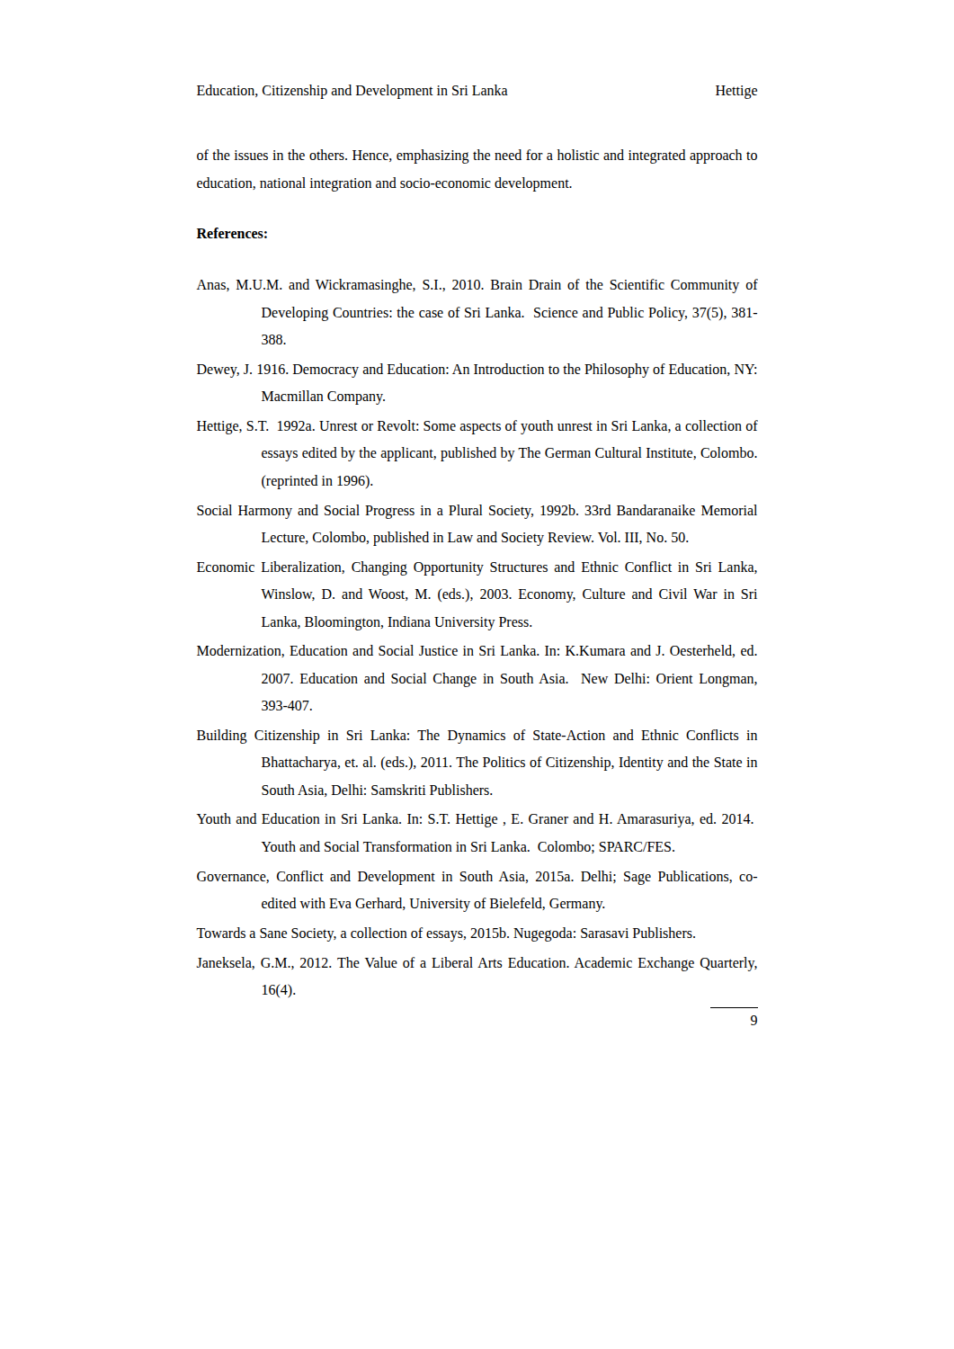Education, Citizenship and Development in Sri Lanka Hettige
of the issues in the others. Hence, emphasizing the need for a holistic and integrated approach to education, national integration and socio-economic development.
References:
Anas, M.U.M. and Wickramasinghe, S.I., 2010. Brain Drain of the Scientific Community of Developing Countries: the case of Sri Lanka. Science and Public Policy, 37(5), 381-388.
Dewey, J. 1916. Democracy and Education: An Introduction to the Philosophy of Education, NY: Macmillan Company.
Hettige, S.T. 1992a. Unrest or Revolt: Some aspects of youth unrest in Sri Lanka, a collection of essays edited by the applicant, published by The German Cultural Institute, Colombo. (reprinted in 1996).
Social Harmony and Social Progress in a Plural Society, 1992b. 33rd Bandaranaike Memorial Lecture, Colombo, published in Law and Society Review. Vol. III, No. 50.
Economic Liberalization, Changing Opportunity Structures and Ethnic Conflict in Sri Lanka, Winslow, D. and Woost, M. (eds.), 2003. Economy, Culture and Civil War in Sri Lanka, Bloomington, Indiana University Press.
Modernization, Education and Social Justice in Sri Lanka. In: K.Kumara and J. Oesterheld, ed. 2007. Education and Social Change in South Asia. New Delhi: Orient Longman, 393-407.
Building Citizenship in Sri Lanka: The Dynamics of State-Action and Ethnic Conflicts in Bhattacharya, et. al. (eds.), 2011. The Politics of Citizenship, Identity and the State in South Asia, Delhi: Samskriti Publishers.
Youth and Education in Sri Lanka. In: S.T. Hettige , E. Graner and H. Amarasuriya, ed. 2014. Youth and Social Transformation in Sri Lanka. Colombo; SPARC/FES.
Governance, Conflict and Development in South Asia, 2015a. Delhi; Sage Publications, co-edited with Eva Gerhard, University of Bielefeld, Germany.
Towards a Sane Society, a collection of essays, 2015b. Nugegoda: Sarasavi Publishers.
Janeksela, G.M., 2012. The Value of a Liberal Arts Education. Academic Exchange Quarterly, 16(4).
9